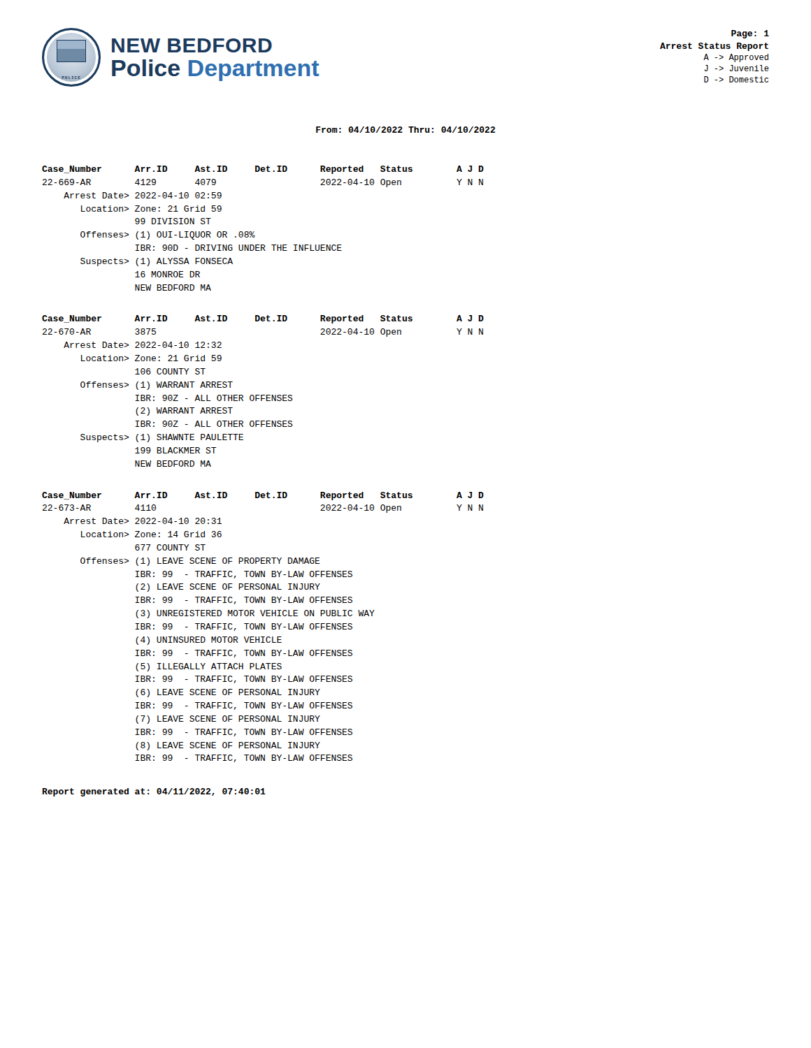NEW BEDFORD
Police Department
Page: 1
Arrest Status Report
A -> Approved
J -> Juvenile
D -> Domestic
From: 04/10/2022 Thru: 04/10/2022
Case_Number      Arr.ID     Ast.ID     Det.ID      Reported   Status        A J D
22-669-AR        4129       4079                   2022-04-10 Open          Y N N
    Arrest Date> 2022-04-10 02:59
       Location> Zone: 21 Grid 59
                 99 DIVISION ST
       Offenses> (1) OUI-LIQUOR OR .08%
                 IBR: 90D - DRIVING UNDER THE INFLUENCE
       Suspects> (1) ALYSSA FONSECA
                 16 MONROE DR
                 NEW BEDFORD MA
Case_Number      Arr.ID     Ast.ID     Det.ID      Reported   Status        A J D
22-670-AR        3875                              2022-04-10 Open          Y N N
    Arrest Date> 2022-04-10 12:32
       Location> Zone: 21 Grid 59
                 106 COUNTY ST
       Offenses> (1) WARRANT ARREST
                 IBR: 90Z - ALL OTHER OFFENSES
                 (2) WARRANT ARREST
                 IBR: 90Z - ALL OTHER OFFENSES
       Suspects> (1) SHAWNTE PAULETTE
                 199 BLACKMER ST
                 NEW BEDFORD MA
Case_Number      Arr.ID     Ast.ID     Det.ID      Reported   Status        A J D
22-673-AR        4110                              2022-04-10 Open          Y N N
    Arrest Date> 2022-04-10 20:31
       Location> Zone: 14 Grid 36
                 677 COUNTY ST
       Offenses> (1) LEAVE SCENE OF PROPERTY DAMAGE
                 IBR: 99  - TRAFFIC, TOWN BY-LAW OFFENSES
                 (2) LEAVE SCENE OF PERSONAL INJURY
                 IBR: 99  - TRAFFIC, TOWN BY-LAW OFFENSES
                 (3) UNREGISTERED MOTOR VEHICLE ON PUBLIC WAY
                 IBR: 99  - TRAFFIC, TOWN BY-LAW OFFENSES
                 (4) UNINSURED MOTOR VEHICLE
                 IBR: 99  - TRAFFIC, TOWN BY-LAW OFFENSES
                 (5) ILLEGALLY ATTACH PLATES
                 IBR: 99  - TRAFFIC, TOWN BY-LAW OFFENSES
                 (6) LEAVE SCENE OF PERSONAL INJURY
                 IBR: 99  - TRAFFIC, TOWN BY-LAW OFFENSES
                 (7) LEAVE SCENE OF PERSONAL INJURY
                 IBR: 99  - TRAFFIC, TOWN BY-LAW OFFENSES
                 (8) LEAVE SCENE OF PERSONAL INJURY
                 IBR: 99  - TRAFFIC, TOWN BY-LAW OFFENSES
Report generated at: 04/11/2022, 07:40:01